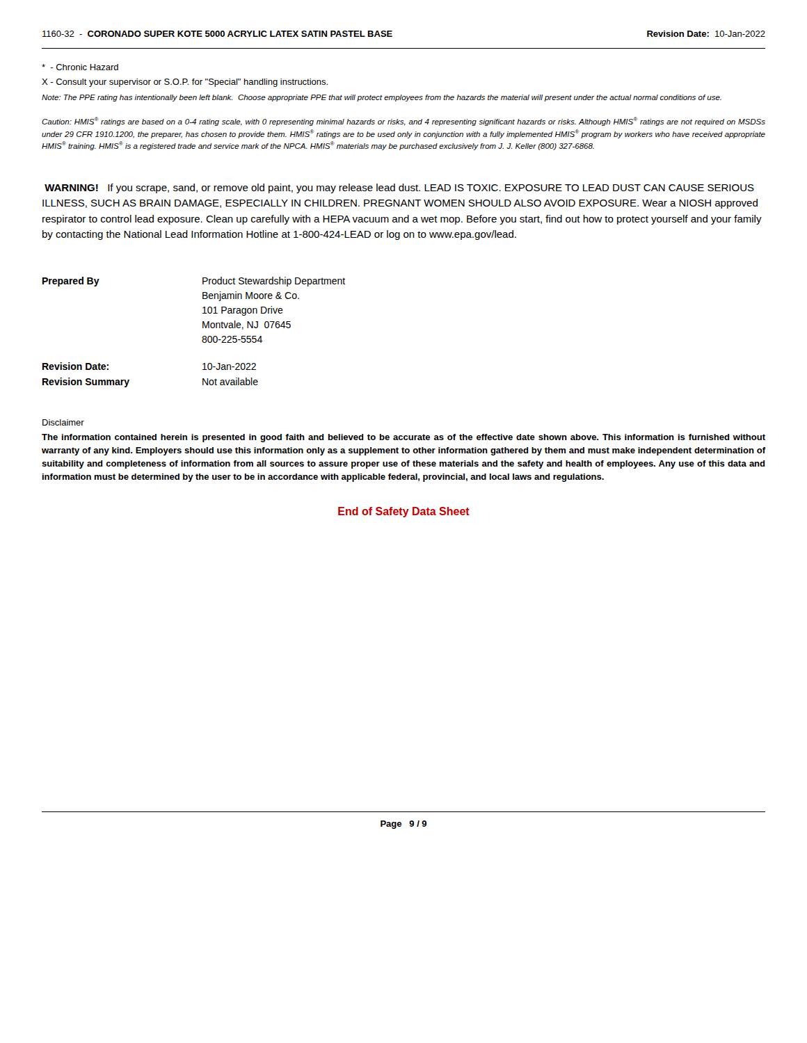1160-32 - CORONADO SUPER KOTE 5000 ACRYLIC LATEX SATIN PASTEL BASE
Revision Date: 10-Jan-2022
* - Chronic Hazard
X - Consult your supervisor or S.O.P. for "Special" handling instructions.
Note: The PPE rating has intentionally been left blank. Choose appropriate PPE that will protect employees from the hazards the material will present under the actual normal conditions of use.
Caution: HMIS® ratings are based on a 0-4 rating scale, with 0 representing minimal hazards or risks, and 4 representing significant hazards or risks. Although HMIS® ratings are not required on MSDSs under 29 CFR 1910.1200, the preparer, has chosen to provide them. HMIS® ratings are to be used only in conjunction with a fully implemented HMIS® program by workers who have received appropriate HMIS® training. HMIS® is a registered trade and service mark of the NPCA. HMIS® materials may be purchased exclusively from J. J. Keller (800) 327-6868.
WARNING! If you scrape, sand, or remove old paint, you may release lead dust. LEAD IS TOXIC. EXPOSURE TO LEAD DUST CAN CAUSE SERIOUS ILLNESS, SUCH AS BRAIN DAMAGE, ESPECIALLY IN CHILDREN. PREGNANT WOMEN SHOULD ALSO AVOID EXPOSURE. Wear a NIOSH approved respirator to control lead exposure. Clean up carefully with a HEPA vacuum and a wet mop. Before you start, find out how to protect yourself and your family by contacting the National Lead Information Hotline at 1-800-424-LEAD or log on to www.epa.gov/lead.
Prepared By
Product Stewardship Department
Benjamin Moore & Co.
101 Paragon Drive
Montvale, NJ 07645
800-225-5554
Revision Date:
10-Jan-2022
Revision Summary
Not available
Disclaimer
The information contained herein is presented in good faith and believed to be accurate as of the effective date shown above. This information is furnished without warranty of any kind. Employers should use this information only as a supplement to other information gathered by them and must make independent determination of suitability and completeness of information from all sources to assure proper use of these materials and the safety and health of employees. Any use of this data and information must be determined by the user to be in accordance with applicable federal, provincial, and local laws and regulations.
End of Safety Data Sheet
Page 9 / 9